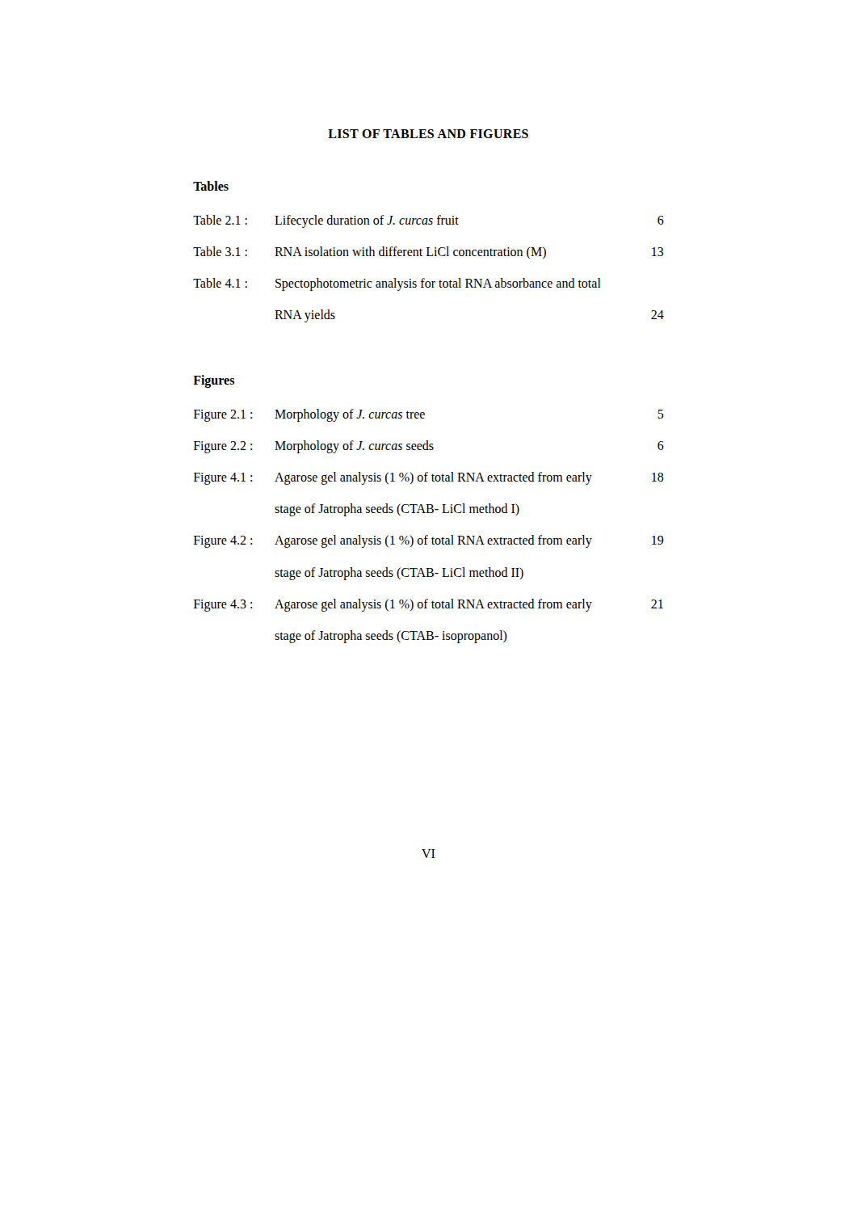LIST OF TABLES AND FIGURES
Tables
| Table 2.1 : | Lifecycle duration of J. curcas fruit | 6 |
| Table 3.1 : | RNA isolation with different LiCl concentration (M) | 13 |
| Table 4.1 : | Spectophotometric analysis for total RNA absorbance and total | |
| | RNA yields | 24 |
Figures
| Figure 2.1 : | Morphology of J. curcas tree | 5 |
| Figure 2.2 : | Morphology of J. curcas seeds | 6 |
| Figure 4.1 : | Agarose gel analysis (1 %) of total RNA extracted from early | 18 |
| | stage of Jatropha seeds (CTAB- LiCl method I) | |
| Figure 4.2 : | Agarose gel analysis (1 %) of total RNA extracted from early | 19 |
| | stage of Jatropha seeds (CTAB- LiCl method II) | |
| Figure 4.3 : | Agarose gel analysis (1 %) of total RNA extracted from early | 21 |
| | stage of Jatropha seeds (CTAB- isopropanol) | |
VI